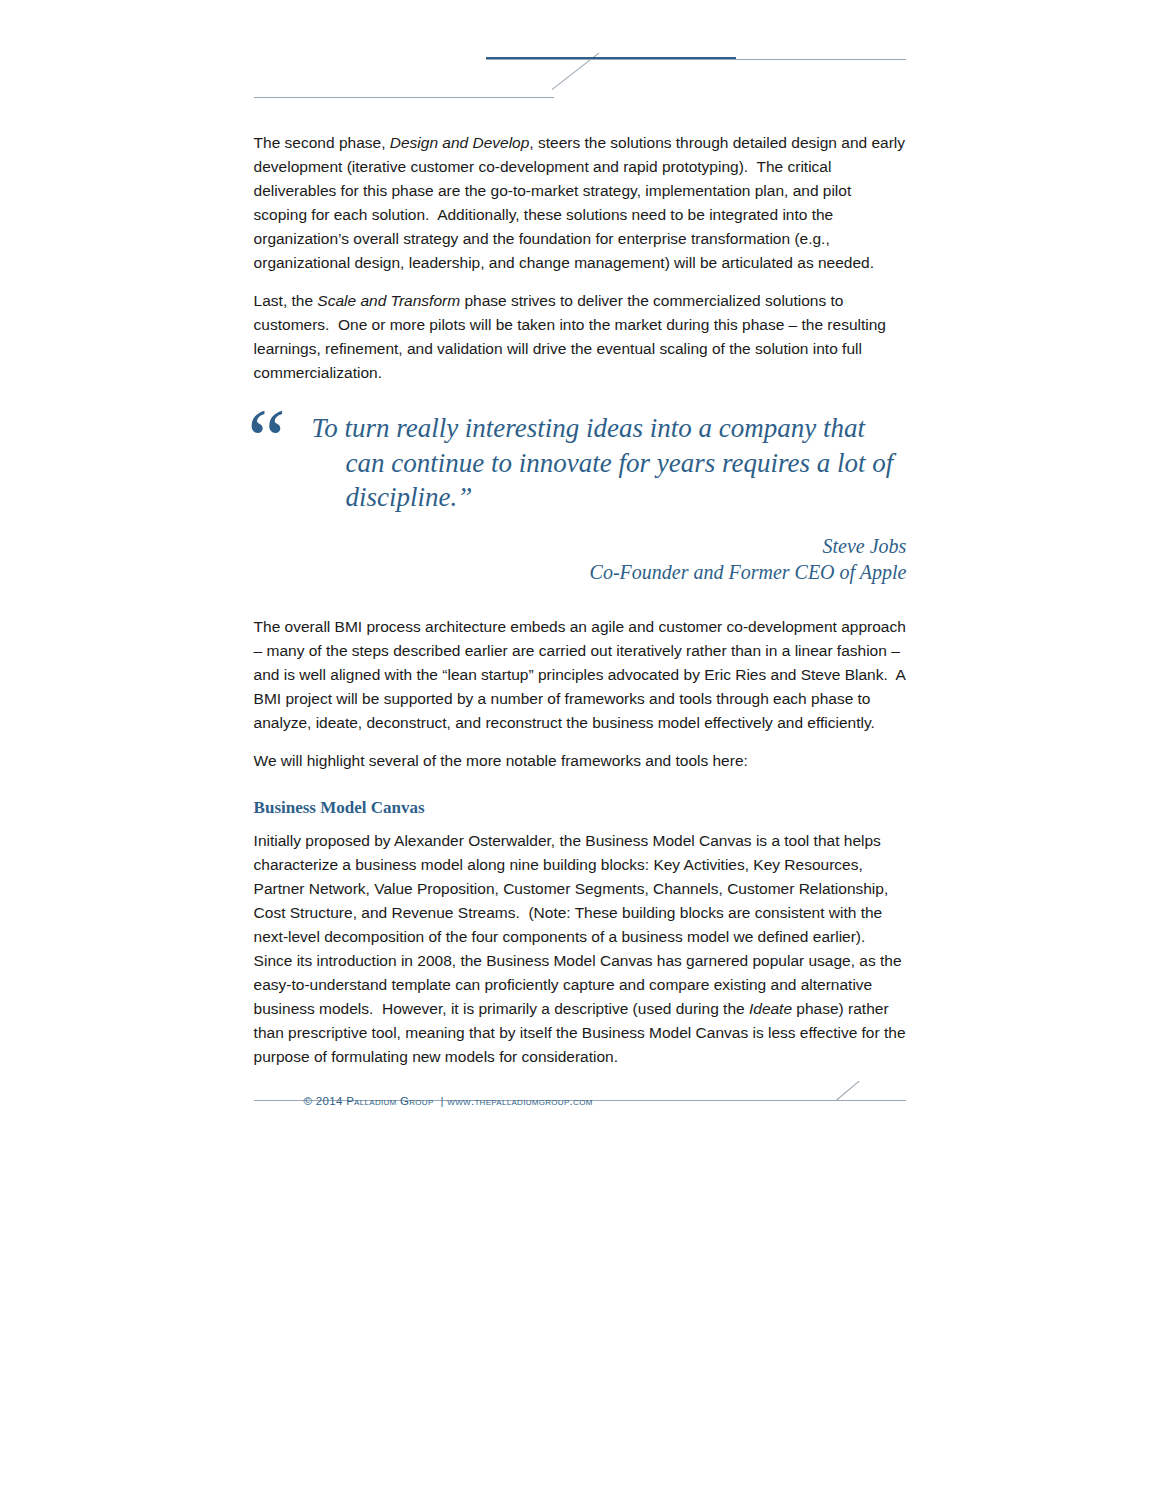The second phase, Design and Develop, steers the solutions through detailed design and early development (iterative customer co-development and rapid prototyping). The critical deliverables for this phase are the go-to-market strategy, implementation plan, and pilot scoping for each solution. Additionally, these solutions need to be integrated into the organization’s overall strategy and the foundation for enterprise transformation (e.g., organizational design, leadership, and change management) will be articulated as needed.
Last, the Scale and Transform phase strives to deliver the commercialized solutions to customers. One or more pilots will be taken into the market during this phase – the resulting learnings, refinement, and validation will drive the eventual scaling of the solution into full commercialization.
“
To turn really interesting ideas into a company that can continue to innovate for years requires a lot of discipline.”
Steve Jobs
Co-Founder and Former CEO of Apple
The overall BMI process architecture embeds an agile and customer co-development approach – many of the steps described earlier are carried out iteratively rather than in a linear fashion – and is well aligned with the “lean startup” principles advocated by Eric Ries and Steve Blank. A BMI project will be supported by a number of frameworks and tools through each phase to analyze, ideate, deconstruct, and reconstruct the business model effectively and efficiently.
We will highlight several of the more notable frameworks and tools here:
Business Model Canvas
Initially proposed by Alexander Osterwalder, the Business Model Canvas is a tool that helps characterize a business model along nine building blocks: Key Activities, Key Resources, Partner Network, Value Proposition, Customer Segments, Channels, Customer Relationship, Cost Structure, and Revenue Streams. (Note: These building blocks are consistent with the next-level decomposition of the four components of a business model we defined earlier). Since its introduction in 2008, the Business Model Canvas has garnered popular usage, as the easy-to-understand template can proficiently capture and compare existing and alternative business models. However, it is primarily a descriptive (used during the Ideate phase) rather than prescriptive tool, meaning that by itself the Business Model Canvas is less effective for the purpose of formulating new models for consideration.
© 2014 Palladium Group | www.thepalladiumgroup.com